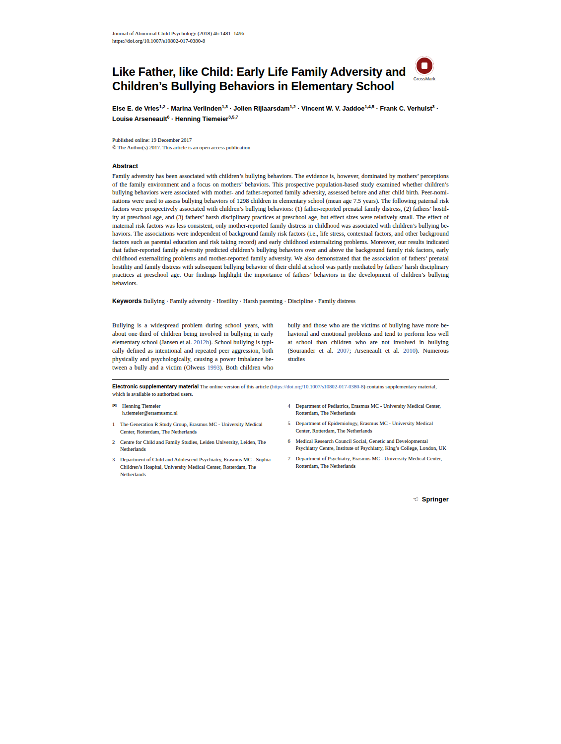Journal of Abnormal Child Psychology (2018) 46:1481–1496
https://doi.org/10.1007/s10802-017-0380-8
CrossMark
Like Father, like Child: Early Life Family Adversity and Children’s Bullying Behaviors in Elementary School
Else E. de Vries1,2 · Marina Verlinden1,3 · Jolien Rijlaarsdam1,2 · Vincent W. V. Jaddoe1,4,5 · Frank C. Verhulst3 ·
Louise Arseneault6 · Henning Tiemeier3,5,7
Published online: 19 December 2017
© The Author(s) 2017. This article is an open access publication
Abstract
Family adversity has been associated with children’s bullying behaviors. The evidence is, however, dominated by mothers’ perceptions of the family environment and a focus on mothers’ behaviors. This prospective population-based study examined whether children’s bullying behaviors were associated with mother- and father-reported family adversity, assessed before and after child birth. Peer-nominations were used to assess bullying behaviors of 1298 children in elementary school (mean age 7.5 years). The following paternal risk factors were prospectively associated with children’s bullying behaviors: (1) father-reported prenatal family distress, (2) fathers’ hostility at preschool age, and (3) fathers’ harsh disciplinary practices at preschool age, but effect sizes were relatively small. The effect of maternal risk factors was less consistent, only mother-reported family distress in childhood was associated with children’s bullying behaviors. The associations were independent of background family risk factors (i.e., life stress, contextual factors, and other background factors such as parental education and risk taking record) and early childhood externalizing problems. Moreover, our results indicated that father-reported family adversity predicted children’s bullying behaviors over and above the background family risk factors, early childhood externalizing problems and mother-reported family adversity. We also demonstrated that the association of fathers’ prenatal hostility and family distress with subsequent bullying behavior of their child at school was partly mediated by fathers’ harsh disciplinary practices at preschool age. Our findings highlight the importance of fathers’ behaviors in the development of children’s bullying behaviors.
Keywords Bullying · Family adversity · Hostility · Harsh parenting · Discipline · Family distress
Bullying is a widespread problem during school years, with about one-third of children being involved in bullying in early elementary school (Jansen et al. 2012b). School bullying is typically defined as intentional and repeated peer aggression, both physically and psychologically, causing a power imbalance between a bully and a victim (Olweus 1993). Both children who bully and those who are the victims of bullying have more behavioral and emotional problems and tend to perform less well at school than children who are not involved in bullying (Sourander et al. 2007; Arseneault et al. 2010). Numerous studies
Electronic supplementary material The online version of this article (https://doi.org/10.1007/s10802-017-0380-8) contains supplementary material, which is available to authorized users.
✉
Henning Tiemeier
h.tiemeier@erasmusmc.nl
1
The Generation R Study Group, Erasmus MC - University Medical Center, Rotterdam, The Netherlands
2
Centre for Child and Family Studies, Leiden University, Leiden, The Netherlands
3
Department of Child and Adolescent Psychiatry, Erasmus MC - Sophia Children’s Hospital, University Medical Center, Rotterdam, The Netherlands
4
Department of Pediatrics, Erasmus MC - University Medical Center, Rotterdam, The Netherlands
5
Department of Epidemiology, Erasmus MC - University Medical Center, Rotterdam, The Netherlands
6
Medical Research Council Social, Genetic and Developmental Psychiatry Centre, Institute of Psychiatry, King’s College, London, UK
7
Department of Psychiatry, Erasmus MC - University Medical Center, Rotterdam, The Netherlands
☞ Springer